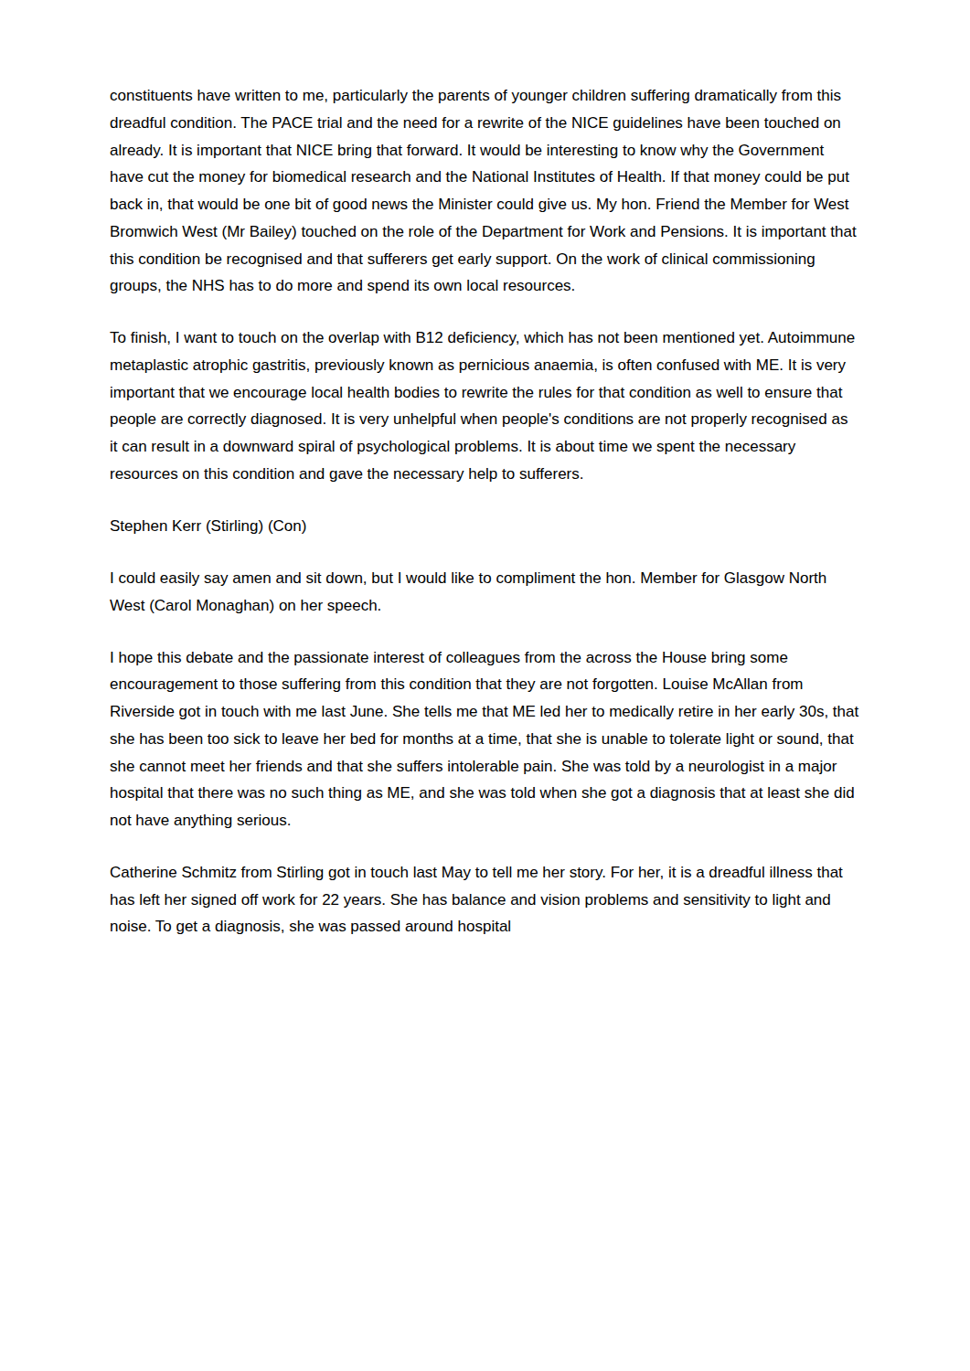constituents have written to me, particularly the parents of younger children suffering dramatically from this dreadful condition. The PACE trial and the need for a rewrite of the NICE guidelines have been touched on already. It is important that NICE bring that forward. It would be interesting to know why the Government have cut the money for biomedical research and the National Institutes of Health. If that money could be put back in, that would be one bit of good news the Minister could give us. My hon. Friend the Member for West Bromwich West (Mr Bailey) touched on the role of the Department for Work and Pensions. It is important that this condition be recognised and that sufferers get early support. On the work of clinical commissioning groups, the NHS has to do more and spend its own local resources.
To finish, I want to touch on the overlap with B12 deficiency, which has not been mentioned yet. Autoimmune metaplastic atrophic gastritis, previously known as pernicious anaemia, is often confused with ME. It is very important that we encourage local health bodies to rewrite the rules for that condition as well to ensure that people are correctly diagnosed. It is very unhelpful when people's conditions are not properly recognised as it can result in a downward spiral of psychological problems. It is about time we spent the necessary resources on this condition and gave the necessary help to sufferers.
Stephen Kerr (Stirling) (Con)
I could easily say amen and sit down, but I would like to compliment the hon. Member for Glasgow North West (Carol Monaghan) on her speech.
I hope this debate and the passionate interest of colleagues from the across the House bring some encouragement to those suffering from this condition that they are not forgotten. Louise McAllan from Riverside got in touch with me last June. She tells me that ME led her to medically retire in her early 30s, that she has been too sick to leave her bed for months at a time, that she is unable to tolerate light or sound, that she cannot meet her friends and that she suffers intolerable pain. She was told by a neurologist in a major hospital that there was no such thing as ME, and she was told when she got a diagnosis that at least she did not have anything serious.
Catherine Schmitz from Stirling got in touch last May to tell me her story. For her, it is a dreadful illness that has left her signed off work for 22 years. She has balance and vision problems and sensitivity to light and noise. To get a diagnosis, she was passed around hospital